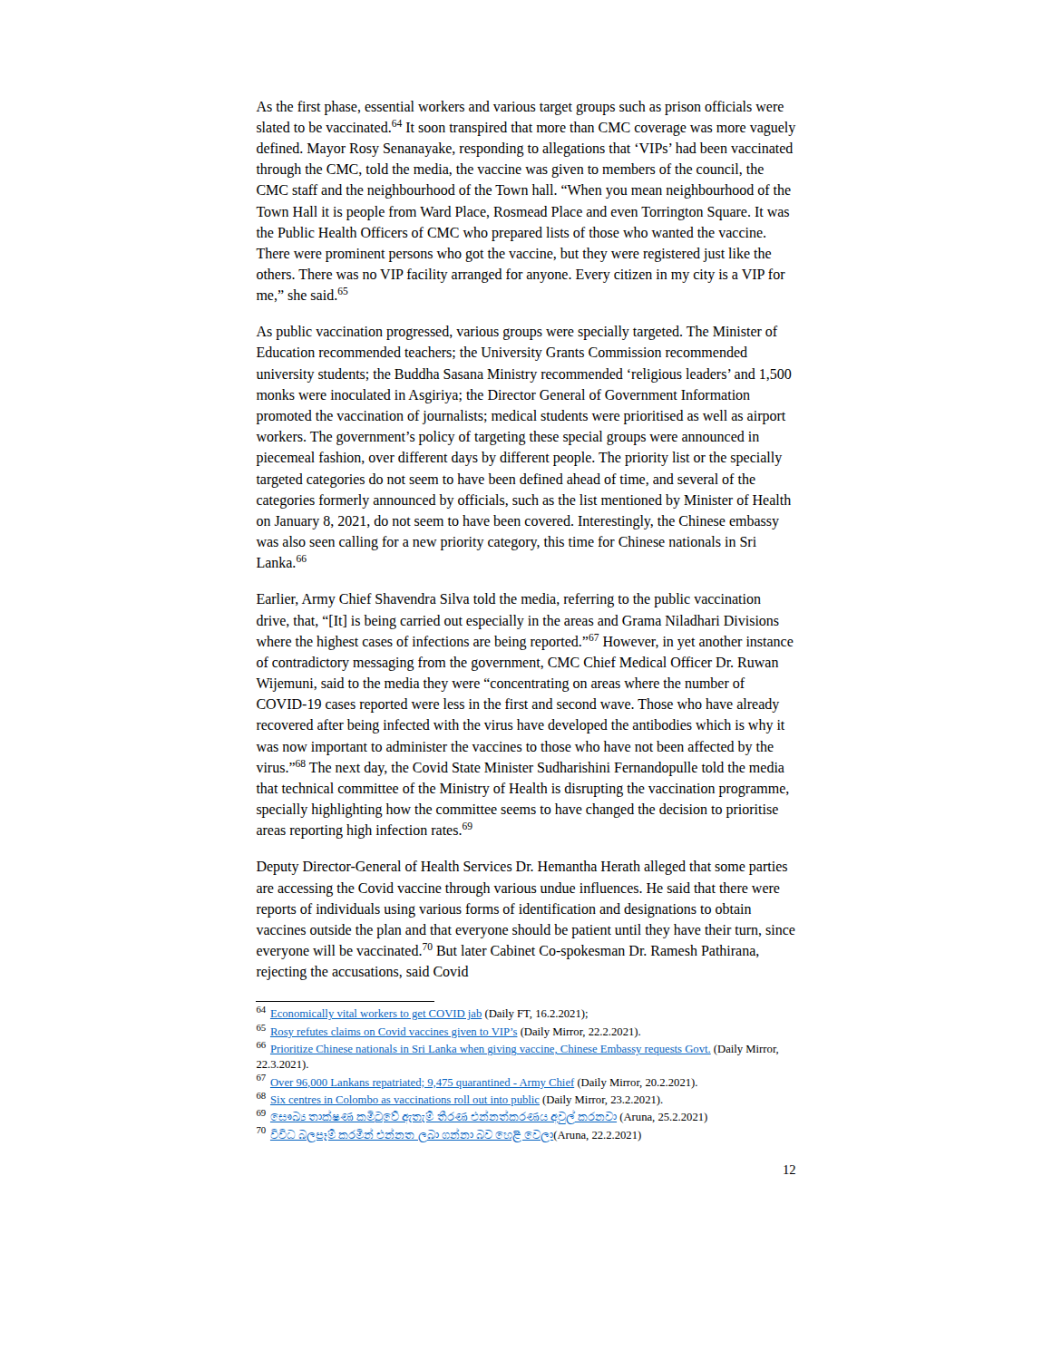As the first phase, essential workers and various target groups such as prison officials were slated to be vaccinated.64 It soon transpired that more than CMC coverage was more vaguely defined. Mayor Rosy Senanayake, responding to allegations that ‘VIPs’ had been vaccinated through the CMC, told the media, the vaccine was given to members of the council, the CMC staff and the neighbourhood of the Town hall. “When you mean neighbourhood of the Town Hall it is people from Ward Place, Rosmead Place and even Torrington Square. It was the Public Health Officers of CMC who prepared lists of those who wanted the vaccine. There were prominent persons who got the vaccine, but they were registered just like the others. There was no VIP facility arranged for anyone. Every citizen in my city is a VIP for me,” she said.65
As public vaccination progressed, various groups were specially targeted. The Minister of Education recommended teachers; the University Grants Commission recommended university students; the Buddha Sasana Ministry recommended ‘religious leaders’ and 1,500 monks were inoculated in Asgiriya; the Director General of Government Information promoted the vaccination of journalists; medical students were prioritised as well as airport workers. The government’s policy of targeting these special groups were announced in piecemeal fashion, over different days by different people. The priority list or the specially targeted categories do not seem to have been defined ahead of time, and several of the categories formerly announced by officials, such as the list mentioned by Minister of Health on January 8, 2021, do not seem to have been covered. Interestingly, the Chinese embassy was also seen calling for a new priority category, this time for Chinese nationals in Sri Lanka.66
Earlier, Army Chief Shavendra Silva told the media, referring to the public vaccination drive, that, “[It] is being carried out especially in the areas and Grama Niladhari Divisions where the highest cases of infections are being reported.”67 However, in yet another instance of contradictory messaging from the government, CMC Chief Medical Officer Dr. Ruwan Wijemuni, said to the media they were “concentrating on areas where the number of COVID-19 cases reported were less in the first and second wave. Those who have already recovered after being infected with the virus have developed the antibodies which is why it was now important to administer the vaccines to those who have not been affected by the virus.”68 The next day, the Covid State Minister Sudharishini Fernandopulle told the media that technical committee of the Ministry of Health is disrupting the vaccination programme, specially highlighting how the committee seems to have changed the decision to prioritise areas reporting high infection rates.69
Deputy Director-General of Health Services Dr. Hemantha Herath alleged that some parties are accessing the Covid vaccine through various undue influences. He said that there were reports of individuals using various forms of identification and designations to obtain vaccines outside the plan and that everyone should be patient until they have their turn, since everyone will be vaccinated.70 But later Cabinet Co-spokesman Dr. Ramesh Pathirana, rejecting the accusations, said Covid
64 Economically vital workers to get COVID jab (Daily FT, 16.2.2021);
65 Rosy refutes claims on Covid vaccines given to VIP’s (Daily Mirror, 22.2.2021).
66 Prioritize Chinese nationals in Sri Lanka when giving vaccine, Chinese Embassy requests Govt. (Daily Mirror, 22.3.2021).
67 Over 96,000 Lankans repatriated; 9,475 quarantined - Army Chief (Daily Mirror, 20.2.2021).
68 Six centres in Colombo as vaccinations roll out into public (Daily Mirror, 23.2.2021).
69 සෞඛ්‍ය තාක්ෂණ කමිටුවේ ඇතැම් තීරණ එන්නත්කරණය අවුල් කරනවා (Aruna, 25.2.2021)
70 විවිධ බලපෑම් කරමින් එන්නත ලබා ගන්නා බව හෙළි වෙලා(Aruna, 22.2.2021)
12